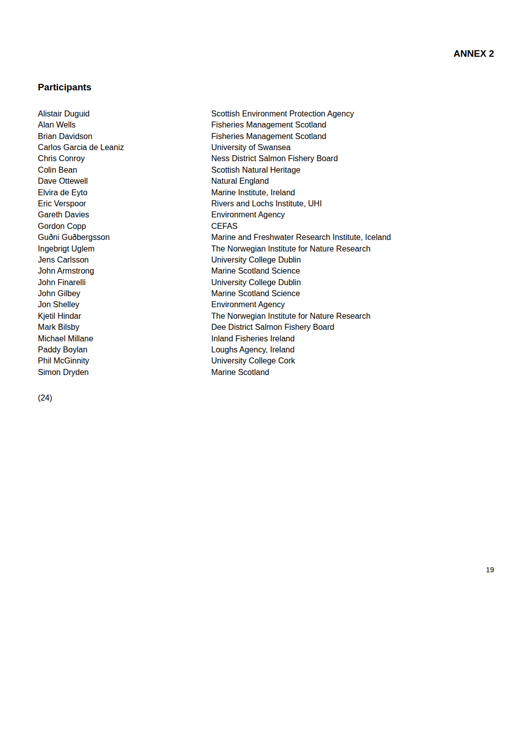ANNEX 2
Participants
| Alistair Duguid | Scottish Environment Protection Agency |
| Alan Wells | Fisheries Management Scotland |
| Brian Davidson | Fisheries Management Scotland |
| Carlos Garcia de Leaniz | University of Swansea |
| Chris Conroy | Ness District Salmon Fishery Board |
| Colin Bean | Scottish Natural Heritage |
| Dave Ottewell | Natural England |
| Elvira de Eyto | Marine Institute, Ireland |
| Eric Verspoor | Rivers and Lochs Institute, UHI |
| Gareth Davies | Environment Agency |
| Gordon Copp | CEFAS |
| Guðni Guðbergsson | Marine and Freshwater Research Institute, Iceland |
| Ingebrigt Uglem | The Norwegian Institute for Nature Research |
| Jens Carlsson | University College Dublin |
| John Armstrong | Marine Scotland Science |
| John Finarelli | University College Dublin |
| John Gilbey | Marine Scotland Science |
| Jon Shelley | Environment Agency |
| Kjetil Hindar | The Norwegian Institute for Nature Research |
| Mark Bilsby | Dee District Salmon Fishery Board |
| Michael Millane | Inland Fisheries Ireland |
| Paddy Boylan | Loughs Agency, Ireland |
| Phil McGinnity | University College Cork |
| Simon Dryden | Marine Scotland |
(24)
19